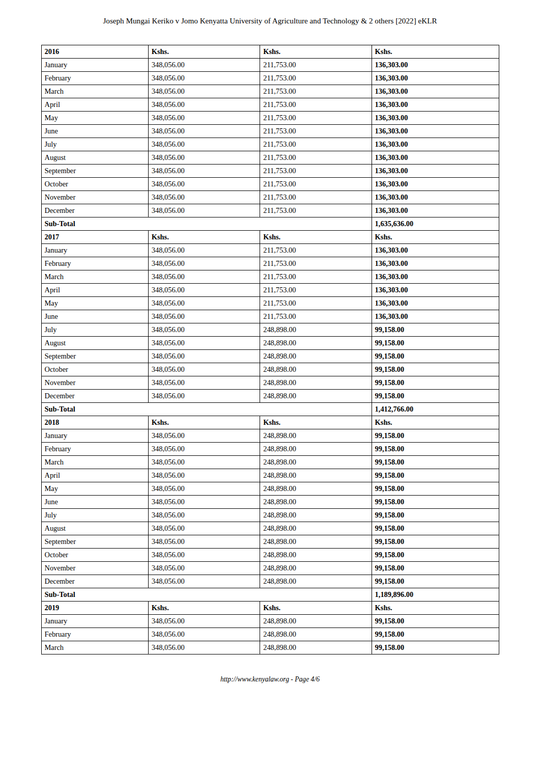Joseph Mungai Keriko v Jomo Kenyatta University of Agriculture and Technology & 2 others [2022] eKLR
| 2016 | Kshs. | Kshs. | Kshs. |
| --- | --- | --- | --- |
| January | 348,056.00 | 211,753.00 | 136,303.00 |
| February | 348,056.00 | 211,753.00 | 136,303.00 |
| March | 348,056.00 | 211,753.00 | 136,303.00 |
| April | 348,056.00 | 211,753.00 | 136,303.00 |
| May | 348,056.00 | 211,753.00 | 136,303.00 |
| June | 348,056.00 | 211,753.00 | 136,303.00 |
| July | 348,056.00 | 211,753.00 | 136,303.00 |
| August | 348,056.00 | 211,753.00 | 136,303.00 |
| September | 348,056.00 | 211,753.00 | 136,303.00 |
| October | 348,056.00 | 211,753.00 | 136,303.00 |
| November | 348,056.00 | 211,753.00 | 136,303.00 |
| December | 348,056.00 | 211,753.00 | 136,303.00 |
| Sub-Total | 1,635,636.00 |
| 2017 | Kshs. | Kshs. | Kshs. |
| January | 348,056.00 | 211,753.00 | 136,303.00 |
| February | 348,056.00 | 211,753.00 | 136,303.00 |
| March | 348,056.00 | 211,753.00 | 136,303.00 |
| April | 348,056.00 | 211,753.00 | 136,303.00 |
| May | 348,056.00 | 211,753.00 | 136,303.00 |
| June | 348,056.00 | 211,753.00 | 136,303.00 |
| July | 348,056.00 | 248,898.00 | 99,158.00 |
| August | 348,056.00 | 248,898.00 | 99,158.00 |
| September | 348,056.00 | 248,898.00 | 99,158.00 |
| October | 348,056.00 | 248,898.00 | 99,158.00 |
| November | 348,056.00 | 248,898.00 | 99,158.00 |
| December | 348,056.00 | 248,898.00 | 99,158.00 |
| Sub-Total | 1,412,766.00 |
| 2018 | Kshs. | Kshs. | Kshs. |
| January | 348,056.00 | 248,898.00 | 99,158.00 |
| February | 348,056.00 | 248,898.00 | 99,158.00 |
| March | 348,056.00 | 248,898.00 | 99,158.00 |
| April | 348,056.00 | 248,898.00 | 99,158.00 |
| May | 348,056.00 | 248,898.00 | 99,158.00 |
| June | 348,056.00 | 248,898.00 | 99,158.00 |
| July | 348,056.00 | 248,898.00 | 99,158.00 |
| August | 348,056.00 | 248,898.00 | 99,158.00 |
| September | 348,056.00 | 248,898.00 | 99,158.00 |
| October | 348,056.00 | 248,898.00 | 99,158.00 |
| November | 348,056.00 | 248,898.00 | 99,158.00 |
| December | 348,056.00 | 248,898.00 | 99,158.00 |
| Sub-Total | 1,189,896.00 |
| 2019 | Kshs. | Kshs. | Kshs. |
| January | 348,056.00 | 248,898.00 | 99,158.00 |
| February | 348,056.00 | 248,898.00 | 99,158.00 |
| March | 348,056.00 | 248,898.00 | 99,158.00 |
http://www.kenyalaw.org - Page 4/6